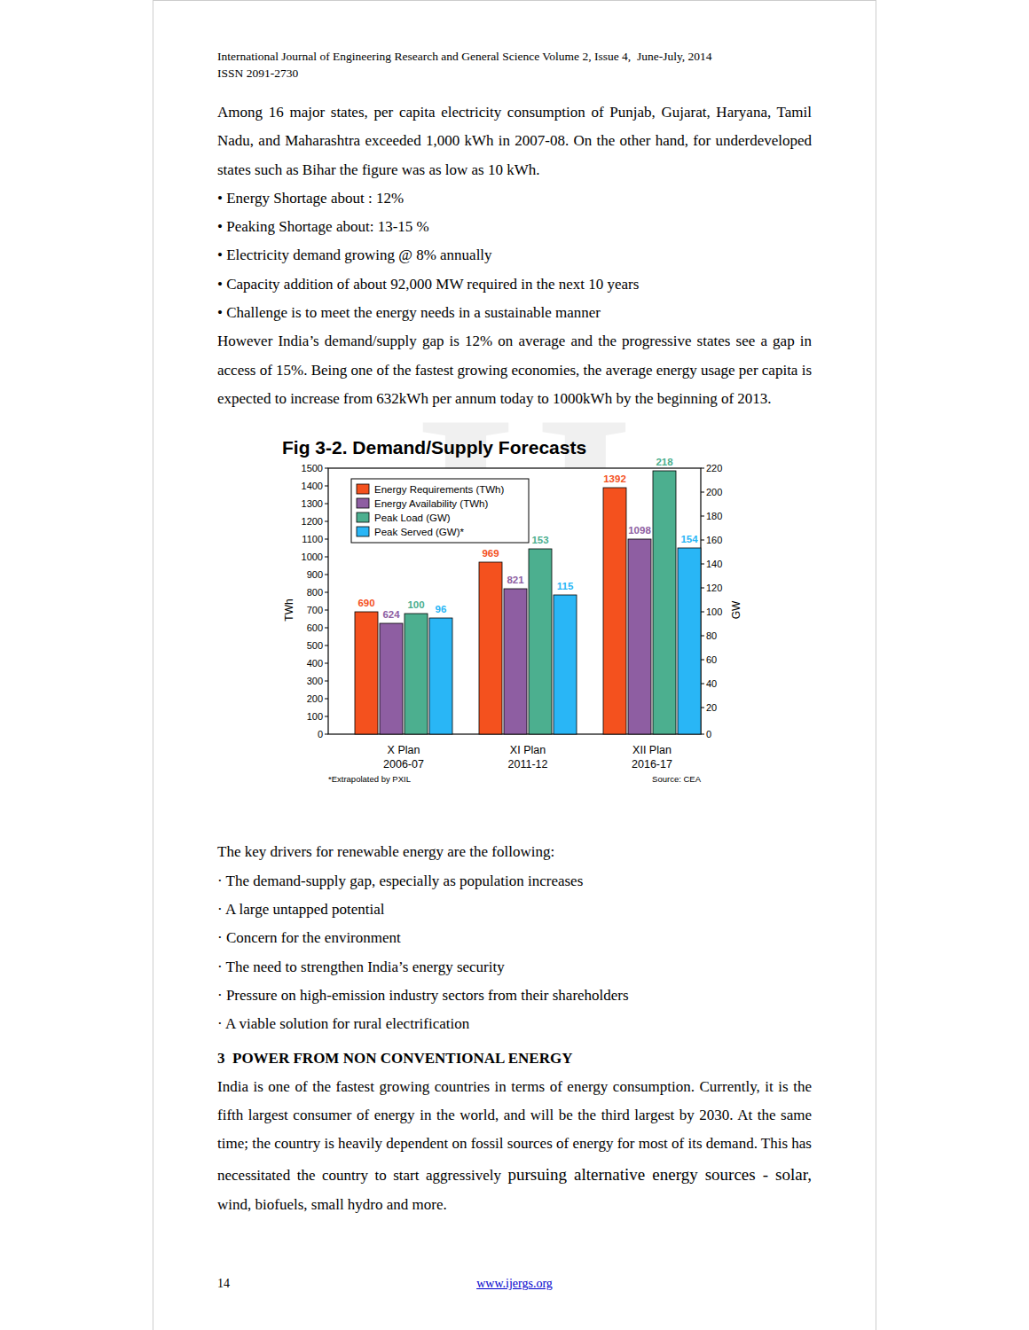IJ
International Journal of Engineering Research and General Science Volume 2, Issue 4, June-July, 2014
ISSN 2091-2730
Among 16 major states, per capita electricity consumption of Punjab, Gujarat, Haryana, Tamil Nadu, and Maharashtra exceeded 1,000 kWh in 2007-08. On the other hand, for underdeveloped states such as Bihar the figure was as low as 10 kWh.
• Energy Shortage about : 12%
• Peaking Shortage about: 13-15 %
• Electricity demand growing @ 8% annually
• Capacity addition of about 92,000 MW required in the next 10 years
• Challenge is to meet the energy needs in a sustainable manner
However India’s demand/supply gap is 12% on average and the progressive states see a gap in access of 15%. Being one of the fastest growing economies, the average energy usage per capita is expected to increase from 632kWh per annum today to 1000kWh by the beginning of 2013.
Fig 3-2. Demand/Supply Forecasts 1500 1400 1300 1200 1100 1000 900 800 700 600 500 400 300 200 100 0 220 200 180 160 140 120 100 80 60 40 20 0 TWh GW Energy Requirements (TWh) Energy Availability (TWh) Peak Load (GW) Peak Served (GW)* 690 624 100 96 969 821 153 115 1392 1098 218 154 X Plan 2006-07 XI Plan 2011-12 XII Plan 2016-17 *Extrapolated by PXIL Source: CEA
The key drivers for renewable energy are the following:
· The demand-supply gap, especially as population increases
· A large untapped potential
· Concern for the environment
· The need to strengthen India’s energy security
· Pressure on high-emission industry sectors from their shareholders
· A viable solution for rural electrification
3 POWER FROM NON CONVENTIONAL ENERGY
India is one of the fastest growing countries in terms of energy consumption. Currently, it is the fifth largest consumer of energy in the world, and will be the third largest by 2030. At the same time; the country is heavily dependent on fossil sources of energy for most of its demand. This has necessitated the country to start aggressively pursuing alternative energy sources - solar, wind, biofuels, small hydro and more.
14 www.ijergs.org